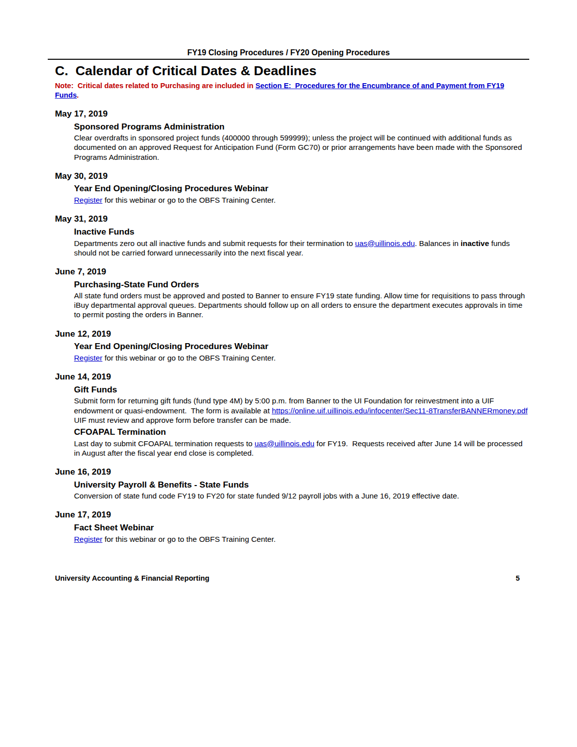FY19 Closing Procedures / FY20 Opening Procedures
C. Calendar of Critical Dates & Deadlines
Note: Critical dates related to Purchasing are included in Section E: Procedures for the Encumbrance of and Payment from FY19 Funds.
May 17, 2019
Sponsored Programs Administration
Clear overdrafts in sponsored project funds (400000 through 599999); unless the project will be continued with additional funds as documented on an approved Request for Anticipation Fund (Form GC70) or prior arrangements have been made with the Sponsored Programs Administration.
May 30, 2019
Year End Opening/Closing Procedures Webinar
Register for this webinar or go to the OBFS Training Center.
May 31, 2019
Inactive Funds
Departments zero out all inactive funds and submit requests for their termination to uas@uillinois.edu. Balances in inactive funds should not be carried forward unnecessarily into the next fiscal year.
June 7, 2019
Purchasing-State Fund Orders
All state fund orders must be approved and posted to Banner to ensure FY19 state funding. Allow time for requisitions to pass through iBuy departmental approval queues. Departments should follow up on all orders to ensure the department executes approvals in time to permit posting the orders in Banner.
June 12, 2019
Year End Opening/Closing Procedures Webinar
Register for this webinar or go to the OBFS Training Center.
June 14, 2019
Gift Funds
Submit form for returning gift funds (fund type 4M) by 5:00 p.m. from Banner to the UI Foundation for reinvestment into a UIF endowment or quasi-endowment. The form is available at https://online.uif.uillinois.edu/infocenter/Sec11-8TransferBANNERmoney.pdf
UIF must review and approve form before transfer can be made.
CFOAPAL Termination
Last day to submit CFOAPAL termination requests to uas@uillinois.edu for FY19. Requests received after June 14 will be processed in August after the fiscal year end close is completed.
June 16, 2019
University Payroll & Benefits - State Funds
Conversion of state fund code FY19 to FY20 for state funded 9/12 payroll jobs with a June 16, 2019 effective date.
June 17, 2019
Fact Sheet Webinar
Register for this webinar or go to the OBFS Training Center.
University Accounting & Financial Reporting 5